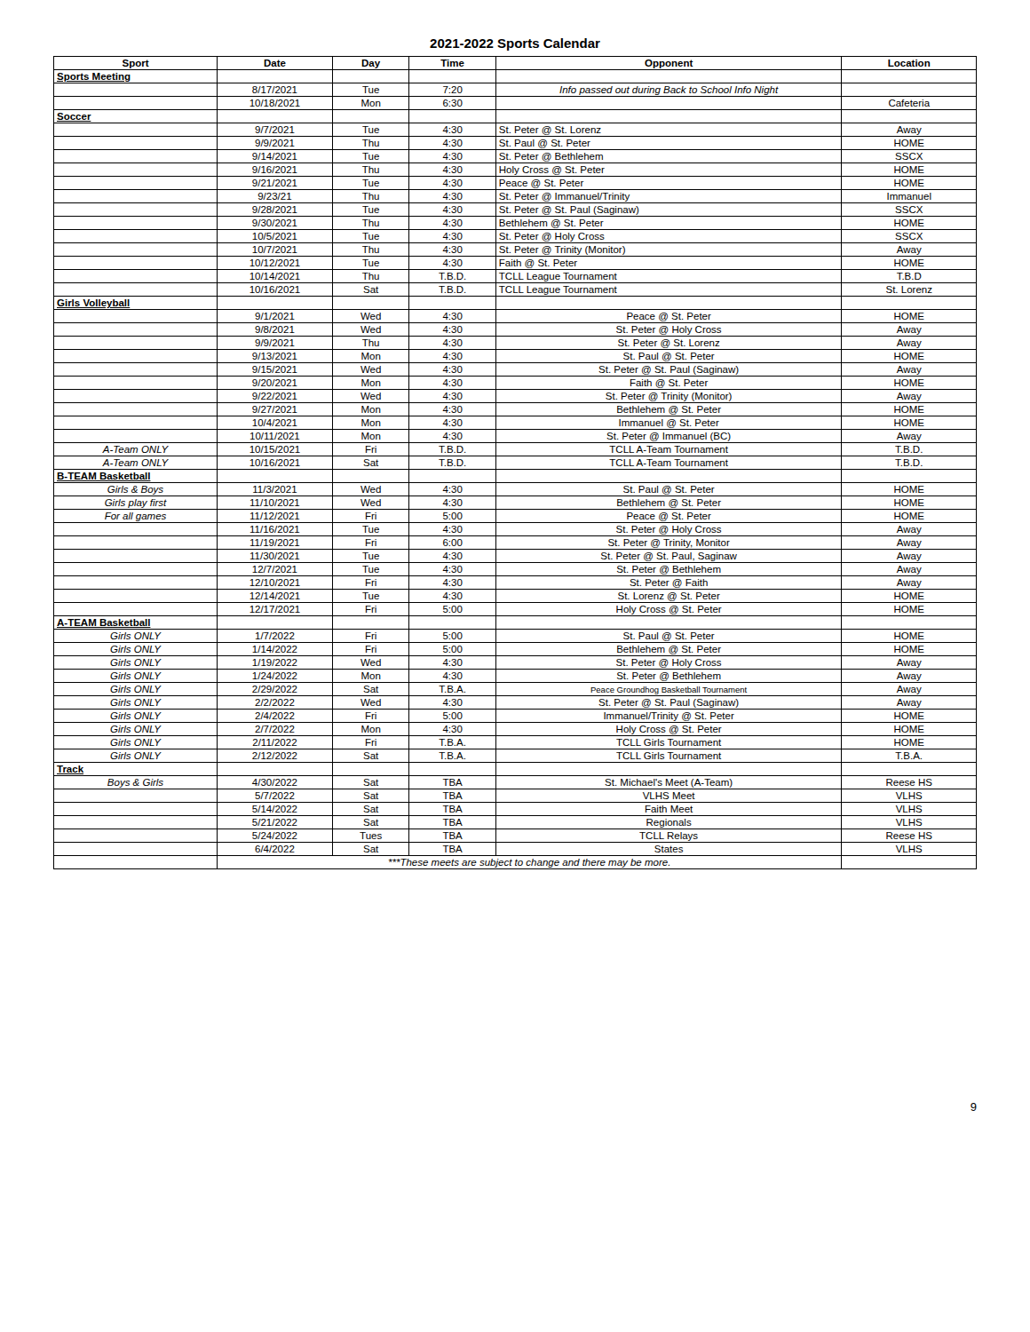2021-2022 Sports Calendar
| Sport | Date | Day | Time | Opponent | Location |
| --- | --- | --- | --- | --- | --- |
| Sports Meeting | | | | | |
| | 8/17/2021 | Tue | 7:20 | Info passed out during Back to School Info Night | |
| | 10/18/2021 | Mon | 6:30 | | Cafeteria |
| Soccer | | | | | |
| | 9/7/2021 | Tue | 4:30 | St. Peter @ St. Lorenz | Away |
| | 9/9/2021 | Thu | 4:30 | St. Paul @ St. Peter | HOME |
| | 9/14/2021 | Tue | 4:30 | St. Peter @ Bethlehem | SSCX |
| | 9/16/2021 | Thu | 4:30 | Holy Cross @ St. Peter | HOME |
| | 9/21/2021 | Tue | 4:30 | Peace @ St. Peter | HOME |
| | 9/23/21 | Thu | 4:30 | St. Peter @ Immanuel/Trinity | Immanuel |
| | 9/28/2021 | Tue | 4:30 | St. Peter @ St. Paul (Saginaw) | SSCX |
| | 9/30/2021 | Thu | 4:30 | Bethlehem @ St. Peter | HOME |
| | 10/5/2021 | Tue | 4:30 | St. Peter @ Holy Cross | SSCX |
| | 10/7/2021 | Thu | 4:30 | St. Peter @ Trinity (Monitor) | Away |
| | 10/12/2021 | Tue | 4:30 | Faith @ St. Peter | HOME |
| | 10/14/2021 | Thu | T.B.D. | TCLL League Tournament | T.B.D |
| | 10/16/2021 | Sat | T.B.D. | TCLL League Tournament | St. Lorenz |
| Girls Volleyball | | | | | |
| | 9/1/2021 | Wed | 4:30 | Peace @ St. Peter | HOME |
| | 9/8/2021 | Wed | 4:30 | St. Peter @ Holy Cross | Away |
| | 9/9/2021 | Thu | 4:30 | St. Peter @ St. Lorenz | Away |
| | 9/13/2021 | Mon | 4:30 | St. Paul @ St. Peter | HOME |
| | 9/15/2021 | Wed | 4:30 | St. Peter @ St. Paul (Saginaw) | Away |
| | 9/20/2021 | Mon | 4:30 | Faith @ St. Peter | HOME |
| | 9/22/2021 | Wed | 4:30 | St. Peter @ Trinity (Monitor) | Away |
| | 9/27/2021 | Mon | 4:30 | Bethlehem @ St. Peter | HOME |
| | 10/4/2021 | Mon | 4:30 | Immanuel @ St. Peter | HOME |
| | 10/11/2021 | Mon | 4:30 | St. Peter @ Immanuel (BC) | Away |
| A-Team ONLY | 10/15/2021 | Fri | T.B.D. | TCLL A-Team Tournament | T.B.D. |
| A-Team ONLY | 10/16/2021 | Sat | T.B.D. | TCLL A-Team Tournament | T.B.D. |
| B-TEAM Basketball | | | | | |
| Girls & Boys | 11/3/2021 | Wed | 4:30 | St. Paul @ St. Peter | HOME |
| Girls play first | 11/10/2021 | Wed | 4:30 | Bethlehem @ St. Peter | HOME |
| For all games | 11/12/2021 | Fri | 5:00 | Peace @ St. Peter | HOME |
| | 11/16/2021 | Tue | 4:30 | St. Peter @ Holy Cross | Away |
| | 11/19/2021 | Fri | 6:00 | St. Peter @ Trinity, Monitor | Away |
| | 11/30/2021 | Tue | 4:30 | St. Peter @ St. Paul, Saginaw | Away |
| | 12/7/2021 | Tue | 4:30 | St. Peter @ Bethlehem | Away |
| | 12/10/2021 | Fri | 4:30 | St. Peter @ Faith | Away |
| | 12/14/2021 | Tue | 4:30 | St. Lorenz @ St. Peter | HOME |
| | 12/17/2021 | Fri | 5:00 | Holy Cross @ St. Peter | HOME |
| A-TEAM Basketball | | | | | |
| Girls ONLY | 1/7/2022 | Fri | 5:00 | St. Paul @ St. Peter | HOME |
| Girls ONLY | 1/14/2022 | Fri | 5:00 | Bethlehem @ St. Peter | HOME |
| Girls ONLY | 1/19/2022 | Wed | 4:30 | St. Peter @ Holy Cross | Away |
| Girls ONLY | 1/24/2022 | Mon | 4:30 | St. Peter @ Bethlehem | Away |
| Girls ONLY | 2/29/2022 | Sat | T.B.A. | Peace Groundhog Basketball Tournament | Away |
| Girls ONLY | 2/2/2022 | Wed | 4:30 | St. Peter @ St. Paul (Saginaw) | Away |
| Girls ONLY | 2/4/2022 | Fri | 5:00 | Immanuel/Trinity @ St. Peter | HOME |
| Girls ONLY | 2/7/2022 | Mon | 4:30 | Holy Cross @ St. Peter | HOME |
| Girls ONLY | 2/11/2022 | Fri | T.B.A. | TCLL Girls Tournament | HOME |
| Girls ONLY | 2/12/2022 | Sat | T.B.A. | TCLL Girls Tournament | T.B.A. |
| Track | | | | | |
| Boys & Girls | 4/30/2022 | Sat | TBA | St. Michael's Meet (A-Team) | Reese HS |
| | 5/7/2022 | Sat | TBA | VLHS Meet | VLHS |
| | 5/14/2022 | Sat | TBA | Faith Meet | VLHS |
| | 5/21/2022 | Sat | TBA | Regionals | VLHS |
| | 5/24/2022 | Tues | TBA | TCLL Relays | Reese HS |
| | 6/4/2022 | Sat | TBA | States | VLHS |
| | ***These meets are subject to change and there may be more. | |
9